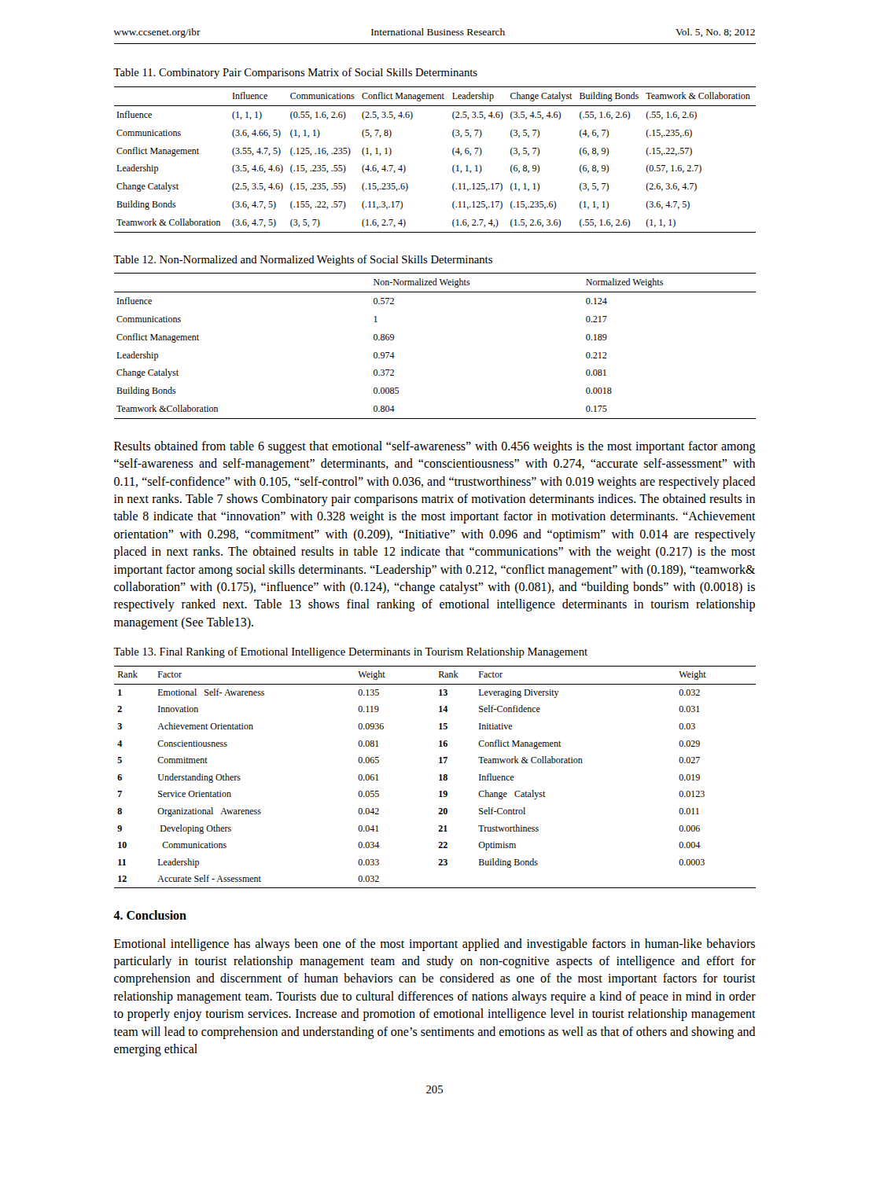www.ccsenet.org/ibr
International Business Research
Vol. 5, No. 8; 2012
Table 11. Combinatory Pair Comparisons Matrix of Social Skills Determinants
| | Influence | Communications | Conflict Management | Leadership | Change Catalyst | Building Bonds | Teamwork & Collaboration |
| --- | --- | --- | --- | --- | --- | --- | --- |
| Influence | (1, 1, 1) | (0.55, 1.6, 2.6) | (2.5, 3.5, 4.6) | (2.5, 3.5, 4.6) | (3.5, 4.5, 4.6) | (.55, 1.6, 2.6) | (.55, 1.6, 2.6) |
| Communications | (3.6, 4.66, 5) | (1, 1, 1) | (5, 7, 8) | (3, 5, 7) | (3, 5, 7) | (4, 6, 7) | (.15,.235,.6) |
| Conflict Management | (3.55, 4.7, 5) | (.125, .16, .235) | (1, 1, 1) | (4, 6, 7) | (3, 5, 7) | (6, 8, 9) | (.15,.22,.57) |
| Leadership | (3.5, 4.6, 4.6) | (.15, .235, .55) | (4.6, 4.7, 4) | (1, 1, 1) | (6, 8, 9) | (6, 8, 9) | (0.57, 1.6, 2.7) |
| Change Catalyst | (2.5, 3.5, 4.6) | (.15, .235, .55) | (.15,.235,.6) | (.11,.125,.17) | (1, 1, 1) | (3, 5, 7) | (2.6, 3.6, 4.7) |
| Building Bonds | (3.6, 4.7, 5) | (.155, .22, .57) | (.11,.3,.17) | (.11,.125,.17) | (.15,.235,.6) | (1, 1, 1) | (3.6, 4.7, 5) |
| Teamwork & Collaboration | (3.6, 4.7, 5) | (3, 5, 7) | (1.6, 2.7, 4) | (1.6, 2.7, 4,) | (1.5, 2.6, 3.6) | (.55, 1.6, 2.6) | (1, 1, 1) |
Table 12. Non-Normalized and Normalized Weights of Social Skills Determinants
| | Non-Normalized Weights | Normalized Weights |
| --- | --- | --- |
| Influence | 0.572 | 0.124 |
| Communications | 1 | 0.217 |
| Conflict Management | 0.869 | 0.189 |
| Leadership | 0.974 | 0.212 |
| Change Catalyst | 0.372 | 0.081 |
| Building Bonds | 0.0085 | 0.0018 |
| Teamwork &Collaboration | 0.804 | 0.175 |
Results obtained from table 6 suggest that emotional “self-awareness” with 0.456 weights is the most important factor among “self-awareness and self-management” determinants, and “conscientiousness” with 0.274, “accurate self-assessment” with 0.11, “self-confidence” with 0.105, “self-control” with 0.036, and “trustworthiness” with 0.019 weights are respectively placed in next ranks. Table 7 shows Combinatory pair comparisons matrix of motivation determinants indices. The obtained results in table 8 indicate that “innovation” with 0.328 weight is the most important factor in motivation determinants. “Achievement orientation” with 0.298, “commitment” with (0.209), “Initiative” with 0.096 and “optimism” with 0.014 are respectively placed in next ranks. The obtained results in table 12 indicate that “communications” with the weight (0.217) is the most important factor among social skills determinants. “Leadership” with 0.212, “conflict management” with (0.189), “teamwork& collaboration” with (0.175), “influence” with (0.124), “change catalyst” with (0.081), and “building bonds” with (0.0018) is respectively ranked next. Table 13 shows final ranking of emotional intelligence determinants in tourism relationship management (See Table13).
Table 13. Final Ranking of Emotional Intelligence Determinants in Tourism Relationship Management
| Rank | Factor | Weight | Rank | Factor | Weight |
| --- | --- | --- | --- | --- | --- |
| 1 | Emotional Self- Awareness | 0.135 | 13 | Leveraging Diversity | 0.032 |
| 2 | Innovation | 0.119 | 14 | Self-Confidence | 0.031 |
| 3 | Achievement Orientation | 0.0936 | 15 | Initiative | 0.03 |
| 4 | Conscientiousness | 0.081 | 16 | Conflict Management | 0.029 |
| 5 | Commitment | 0.065 | 17 | Teamwork & Collaboration | 0.027 |
| 6 | Understanding Others | 0.061 | 18 | Influence | 0.019 |
| 7 | Service Orientation | 0.055 | 19 | Change Catalyst | 0.0123 |
| 8 | Organizational Awareness | 0.042 | 20 | Self-Control | 0.011 |
| 9 | Developing Others | 0.041 | 21 | Trustworthiness | 0.006 |
| 10 | Communications | 0.034 | 22 | Optimism | 0.004 |
| 11 | Leadership | 0.033 | 23 | Building Bonds | 0.0003 |
| 12 | Accurate Self - Assessment | 0.032 | | | |
4. Conclusion
Emotional intelligence has always been one of the most important applied and investigable factors in human-like behaviors particularly in tourist relationship management team and study on non-cognitive aspects of intelligence and effort for comprehension and discernment of human behaviors can be considered as one of the most important factors for tourist relationship management team. Tourists due to cultural differences of nations always require a kind of peace in mind in order to properly enjoy tourism services. Increase and promotion of emotional intelligence level in tourist relationship management team will lead to comprehension and understanding of one’s sentiments and emotions as well as that of others and showing and emerging ethical
205